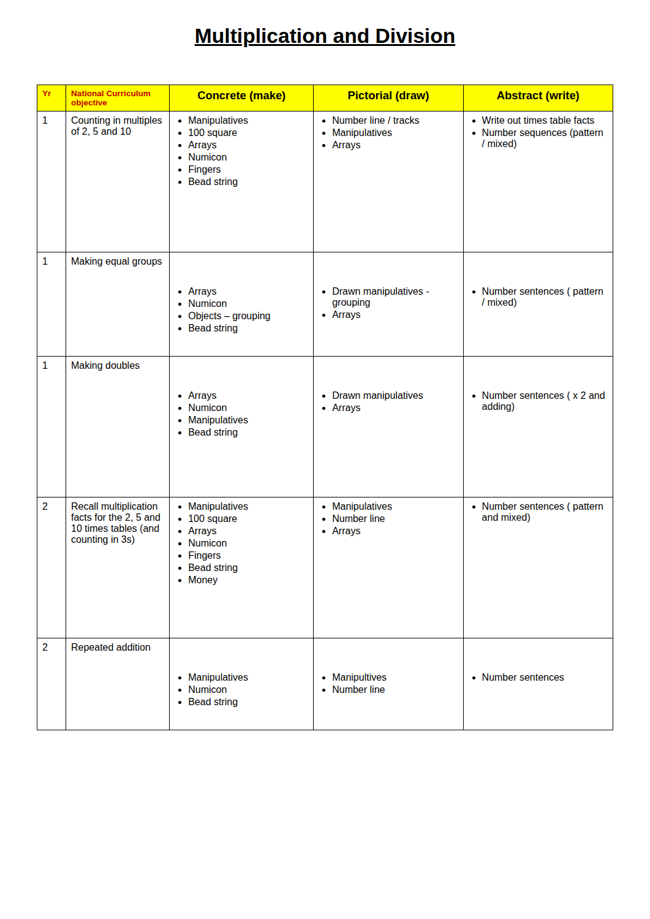Multiplication and Division
| Yr | National Curriculum objective | Concrete (make) | Pictorial (draw) | Abstract (write) |
| --- | --- | --- | --- | --- |
| 1 | Counting in multiples of 2, 5 and 10 | Manipulatives 100 square Arrays Numicon Fingers Bead string | Number line / tracks Manipulatives Arrays | Write out times table facts Number sequences (pattern / mixed) |
| 1 | Making equal groups | Arrays Numicon Objects – grouping Bead string | Drawn manipulatives - grouping Arrays | Number sentences ( pattern / mixed) |
| 1 | Making doubles | Arrays Numicon Manipulatives Bead string | Drawn manipulatives Arrays | Number sentences ( x 2 and adding) |
| 2 | Recall multiplication facts for the 2, 5 and 10 times tables (and counting in 3s) | Manipulatives 100 square Arrays Numicon Fingers Bead string Money | Manipulatives Number line Arrays | Number sentences ( pattern and mixed) |
| 2 | Repeated addition | Manipulatives Numicon Bead string | Manipultives Number line | Number sentences |